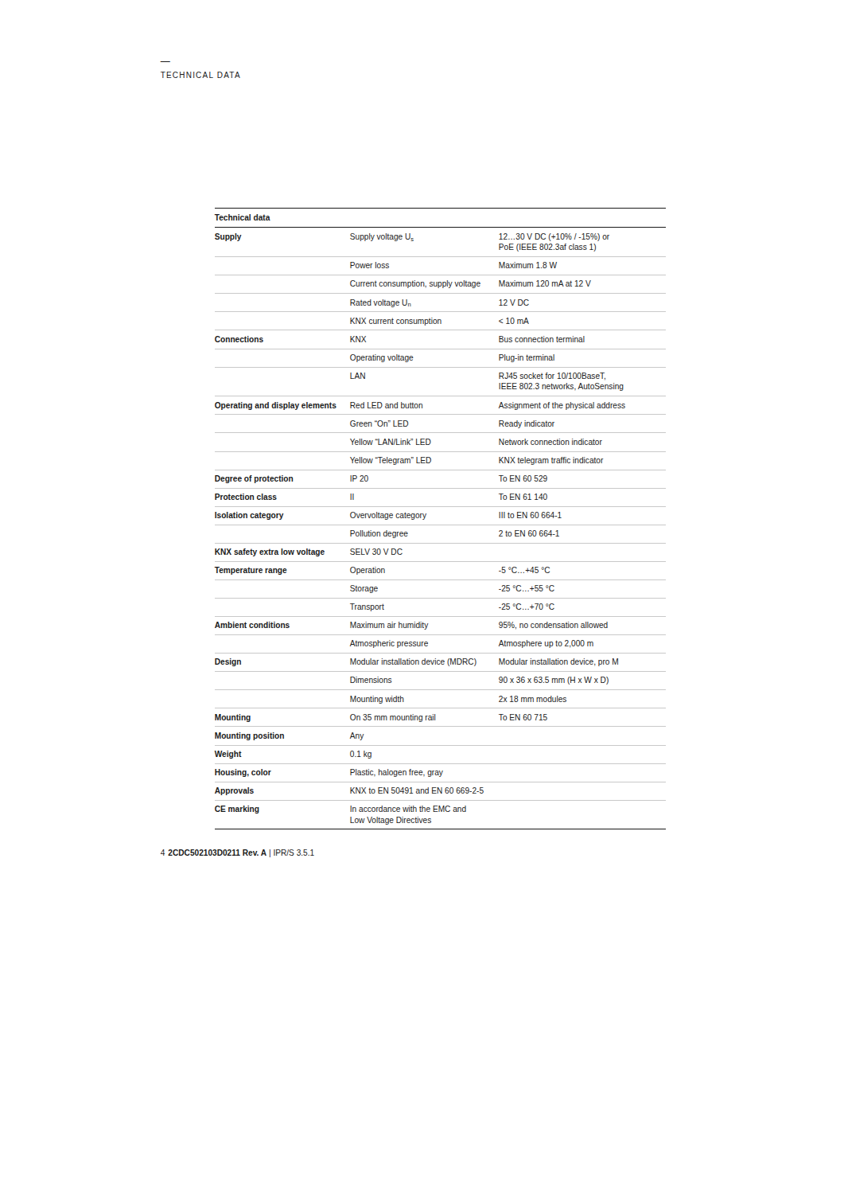— Technical data
| Technical data | | |
| Supply | Supply voltage U s | 12…30 V DC (+10% / -15%) or PoE (IEEE 802.3af class 1) |
| | Power loss | Maximum 1.8 W |
| | Current consumption, supply voltage | Maximum 120 mA at 12 V |
| | Rated voltage U n | 12 V DC |
| | KNX current consumption | < 10 mA |
| Connections | KNX | Bus connection terminal |
| | Operating voltage | Plug-in terminal |
| | LAN | RJ45 socket for 10/100BaseT, IEEE 802.3 networks, AutoSensing |
| Operating and display elements | Red LED and button | Assignment of the physical address |
| | Green “On” LED | Ready indicator |
| | Yellow “LAN/Link” LED | Network connection indicator |
| | Yellow “Telegram” LED | KNX telegram traffic indicator |
| Degree of protection | IP 20 | To EN 60 529 |
| Protection class | II | To EN 61 140 |
| Isolation category | Overvoltage category | III to EN 60 664-1 |
| | Pollution degree | 2 to EN 60 664-1 |
| KNX safety extra low voltage | SELV 30 V DC | |
| Temperature range | Operation | -5 °C…+45 °C |
| | Storage | -25 °C…+55 °C |
| | Transport | -25 °C…+70 °C |
| Ambient conditions | Maximum air humidity | 95%, no condensation allowed |
| | Atmospheric pressure | Atmosphere up to 2,000 m |
| Design | Modular installation device (MDRC) | Modular installation device, pro M |
| | Dimensions | 90 x 36 x 63.5 mm (H x W x D) |
| | Mounting width | 2x 18 mm modules |
| Mounting | On 35 mm mounting rail | To EN 60 715 |
| Mounting position | Any | |
| Weight | 0.1 kg | |
| Housing, color | Plastic, halogen free, gray | |
| Approvals | KNX to EN 50491 and EN 60 669-2-5 | |
| CE marking | In accordance with the EMC and Low Voltage Directives | |
42CDC502103D0211 Rev. A | IPR/S 3.5.1